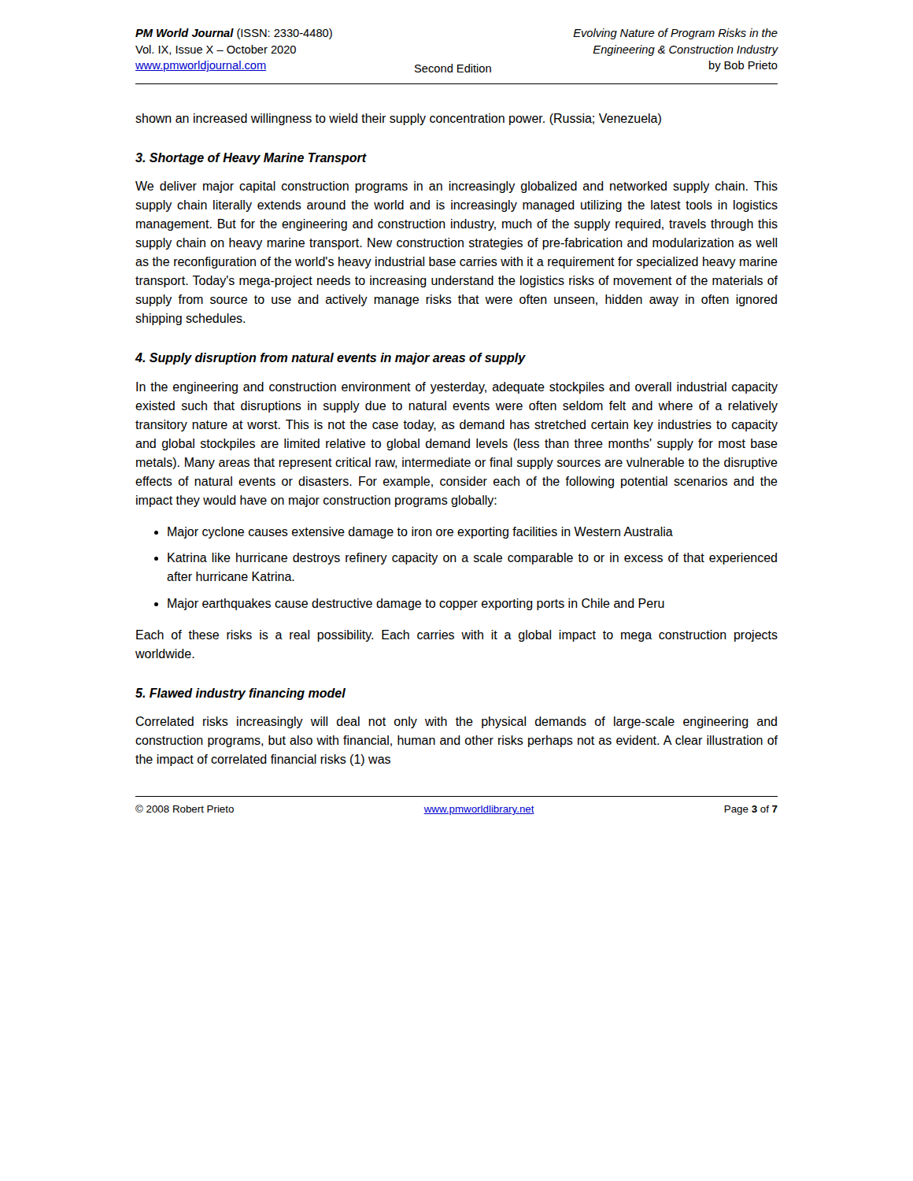PM World Journal (ISSN: 2330-4480)
Vol. IX, Issue X – October 2020
www.pmworldjournal.com
Second Edition
Evolving Nature of Program Risks in the
Engineering & Construction Industry
by Bob Prieto
shown an increased willingness to wield their supply concentration power. (Russia; Venezuela)
3. Shortage of Heavy Marine Transport
We deliver major capital construction programs in an increasingly globalized and networked supply chain. This supply chain literally extends around the world and is increasingly managed utilizing the latest tools in logistics management. But for the engineering and construction industry, much of the supply required, travels through this supply chain on heavy marine transport. New construction strategies of pre-fabrication and modularization as well as the reconfiguration of the world's heavy industrial base carries with it a requirement for specialized heavy marine transport. Today's mega-project needs to increasing understand the logistics risks of movement of the materials of supply from source to use and actively manage risks that were often unseen, hidden away in often ignored shipping schedules.
4. Supply disruption from natural events in major areas of supply
In the engineering and construction environment of yesterday, adequate stockpiles and overall industrial capacity existed such that disruptions in supply due to natural events were often seldom felt and where of a relatively transitory nature at worst. This is not the case today, as demand has stretched certain key industries to capacity and global stockpiles are limited relative to global demand levels (less than three months' supply for most base metals). Many areas that represent critical raw, intermediate or final supply sources are vulnerable to the disruptive effects of natural events or disasters. For example, consider each of the following potential scenarios and the impact they would have on major construction programs globally:
Major cyclone causes extensive damage to iron ore exporting facilities in Western Australia
Katrina like hurricane destroys refinery capacity on a scale comparable to or in excess of that experienced after hurricane Katrina.
Major earthquakes cause destructive damage to copper exporting ports in Chile and Peru
Each of these risks is a real possibility. Each carries with it a global impact to mega construction projects worldwide.
5. Flawed industry financing model
Correlated risks increasingly will deal not only with the physical demands of large-scale engineering and construction programs, but also with financial, human and other risks perhaps not as evident. A clear illustration of the impact of correlated financial risks (1) was
© 2008 Robert Prieto
www.pmworldlibrary.net
Page 3 of 7